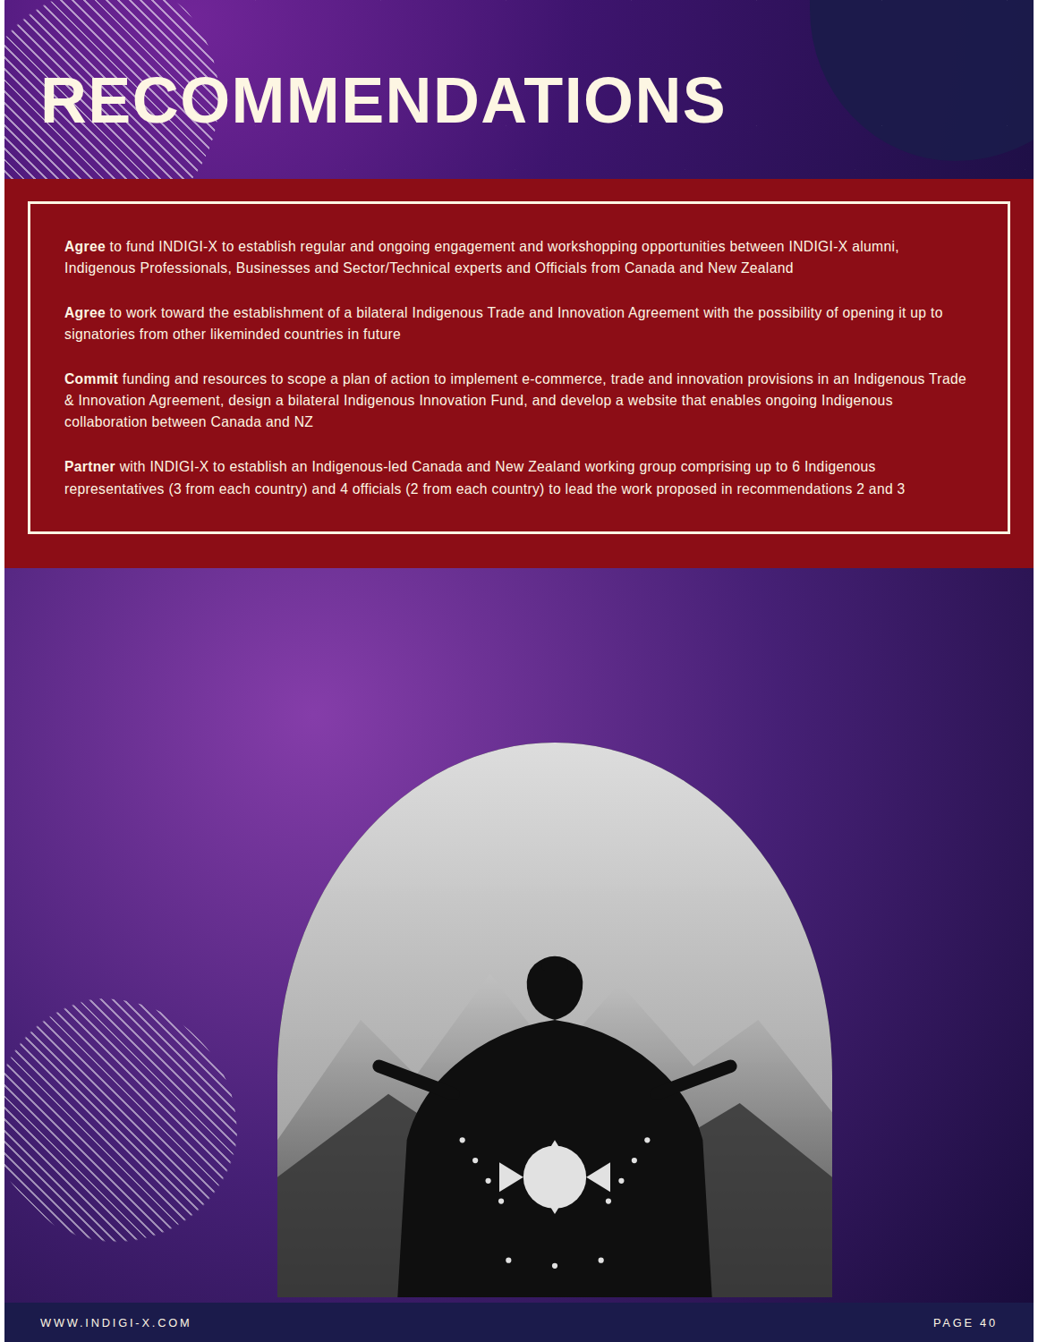Recommendations
Agree to fund INDIGI-X to establish regular and ongoing engagement and workshopping opportunities between INDIGI-X alumni, Indigenous Professionals, Businesses and Sector/Technical experts and Officials from Canada and New Zealand
Agree to work toward the establishment of a bilateral Indigenous Trade and Innovation Agreement with the possibility of opening it up to signatories from other likeminded countries in future
Commit funding and resources to scope a plan of action to implement e-commerce, trade and innovation provisions in an Indigenous Trade & Innovation Agreement, design a bilateral Indigenous Innovation Fund, and develop a website that enables ongoing Indigenous collaboration between Canada and NZ
Partner with INDIGI-X to establish an Indigenous-led Canada and New Zealand working group comprising up to 6 Indigenous representatives (3 from each country) and 4 officials (2 from each country) to lead the work proposed in recommendations 2 and 3
www.indigi-x.com Page 40